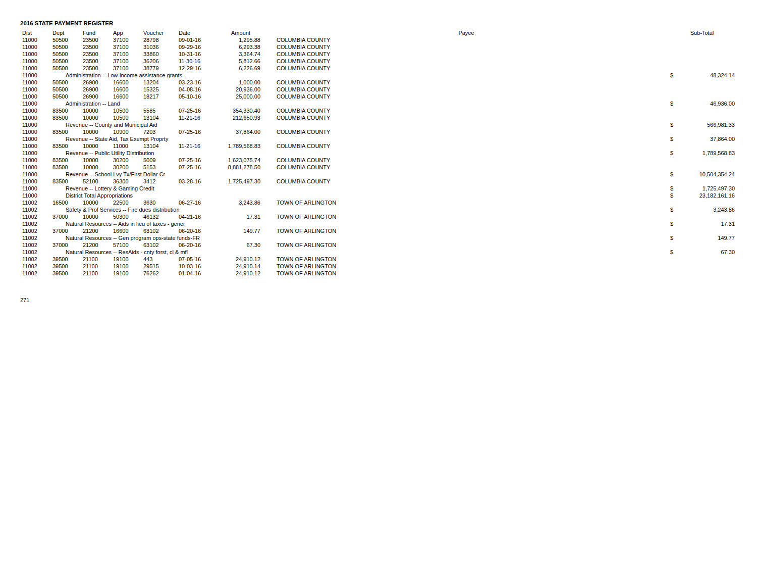2016 STATE PAYMENT REGISTER
| Dist | Dept | Fund | App | Voucher | Date | Amount | Payee | Sub-Total |
| --- | --- | --- | --- | --- | --- | --- | --- | --- |
| 11000 | 50500 | 23500 | 37100 | 28798 | 09-01-16 | 1,295.88 | COLUMBIA COUNTY | | |
| 11000 | 50500 | 23500 | 37100 | 31036 | 09-29-16 | 6,293.38 | COLUMBIA COUNTY | | |
| 11000 | 50500 | 23500 | 37100 | 33860 | 10-31-16 | 3,364.74 | COLUMBIA COUNTY | | |
| 11000 | 50500 | 23500 | 37100 | 36206 | 11-30-16 | 5,812.66 | COLUMBIA COUNTY | | |
| 11000 | 50500 | 23500 | 37100 | 38779 | 12-29-16 | 6,226.69 | COLUMBIA COUNTY | | |
| 11000 | Administration -- Low-income assistance grants | | $ | 48,324.14 |
| 11000 | 50500 | 26900 | 16600 | 13204 | 03-23-16 | 1,000.00 | COLUMBIA COUNTY | | |
| 11000 | 50500 | 26900 | 16600 | 15325 | 04-08-16 | 20,936.00 | COLUMBIA COUNTY | | |
| 11000 | 50500 | 26900 | 16600 | 18217 | 05-10-16 | 25,000.00 | COLUMBIA COUNTY | | |
| 11000 | Administration -- Land | | $ | 46,936.00 |
| 11000 | 83500 | 10000 | 10500 | 5585 | 07-25-16 | 354,330.40 | COLUMBIA COUNTY | | |
| 11000 | 83500 | 10000 | 10500 | 13104 | 11-21-16 | 212,650.93 | COLUMBIA COUNTY | | |
| 11000 | Revenue -- County and Municipal Aid | | $ | 566,981.33 |
| 11000 | 83500 | 10000 | 10900 | 7203 | 07-25-16 | 37,864.00 | COLUMBIA COUNTY | | |
| 11000 | Revenue -- State Aid, Tax Exempt Proprty | | $ | 37,864.00 |
| 11000 | 83500 | 10000 | 11000 | 13104 | 11-21-16 | 1,789,568.83 | COLUMBIA COUNTY | | |
| 11000 | Revenue -- Public Utility Distribution | | $ | 1,789,568.83 |
| 11000 | 83500 | 10000 | 30200 | 5009 | 07-25-16 | 1,623,075.74 | COLUMBIA COUNTY | | |
| 11000 | 83500 | 10000 | 30200 | 5153 | 07-25-16 | 8,881,278.50 | COLUMBIA COUNTY | | |
| 11000 | Revenue -- School Lvy Tx/First Dollar Cr | | $ | 10,504,354.24 |
| 11000 | 83500 | 52100 | 36300 | 3412 | 03-28-16 | 1,725,497.30 | COLUMBIA COUNTY | | |
| 11000 | Revenue -- Lottery & Gaming Credit | | $ | 1,725,497.30 |
| 11000 | District Total Appropriations | | $ | 23,182,161.16 |
| 11002 | 16500 | 10000 | 22500 | 3630 | 06-27-16 | 3,243.86 | TOWN OF ARLINGTON | | |
| 11002 | Safety & Prof Services -- Fire dues distribution | | $ | 3,243.86 |
| 11002 | 37000 | 10000 | 50300 | 46132 | 04-21-16 | 17.31 | TOWN OF ARLINGTON | | |
| 11002 | Natural Resources -- Aids in lieu of taxes - gener | | $ | 17.31 |
| 11002 | 37000 | 21200 | 16600 | 63102 | 06-20-16 | 149.77 | TOWN OF ARLINGTON | | |
| 11002 | Natural Resources -- Gen program ops-state funds-FR | | $ | 149.77 |
| 11002 | 37000 | 21200 | 57100 | 63102 | 06-20-16 | 67.30 | TOWN OF ARLINGTON | | |
| 11002 | Natural Resources -- ResAids - cnty forst, cl & mfl | | $ | 67.30 |
| 11002 | 39500 | 21100 | 19100 | 443 | 07-05-16 | 24,910.12 | TOWN OF ARLINGTON | | |
| 11002 | 39500 | 21100 | 19100 | 29515 | 10-03-16 | 24,910.14 | TOWN OF ARLINGTON | | |
| 11002 | 39500 | 21100 | 19100 | 76262 | 01-04-16 | 24,910.12 | TOWN OF ARLINGTON | | |
271